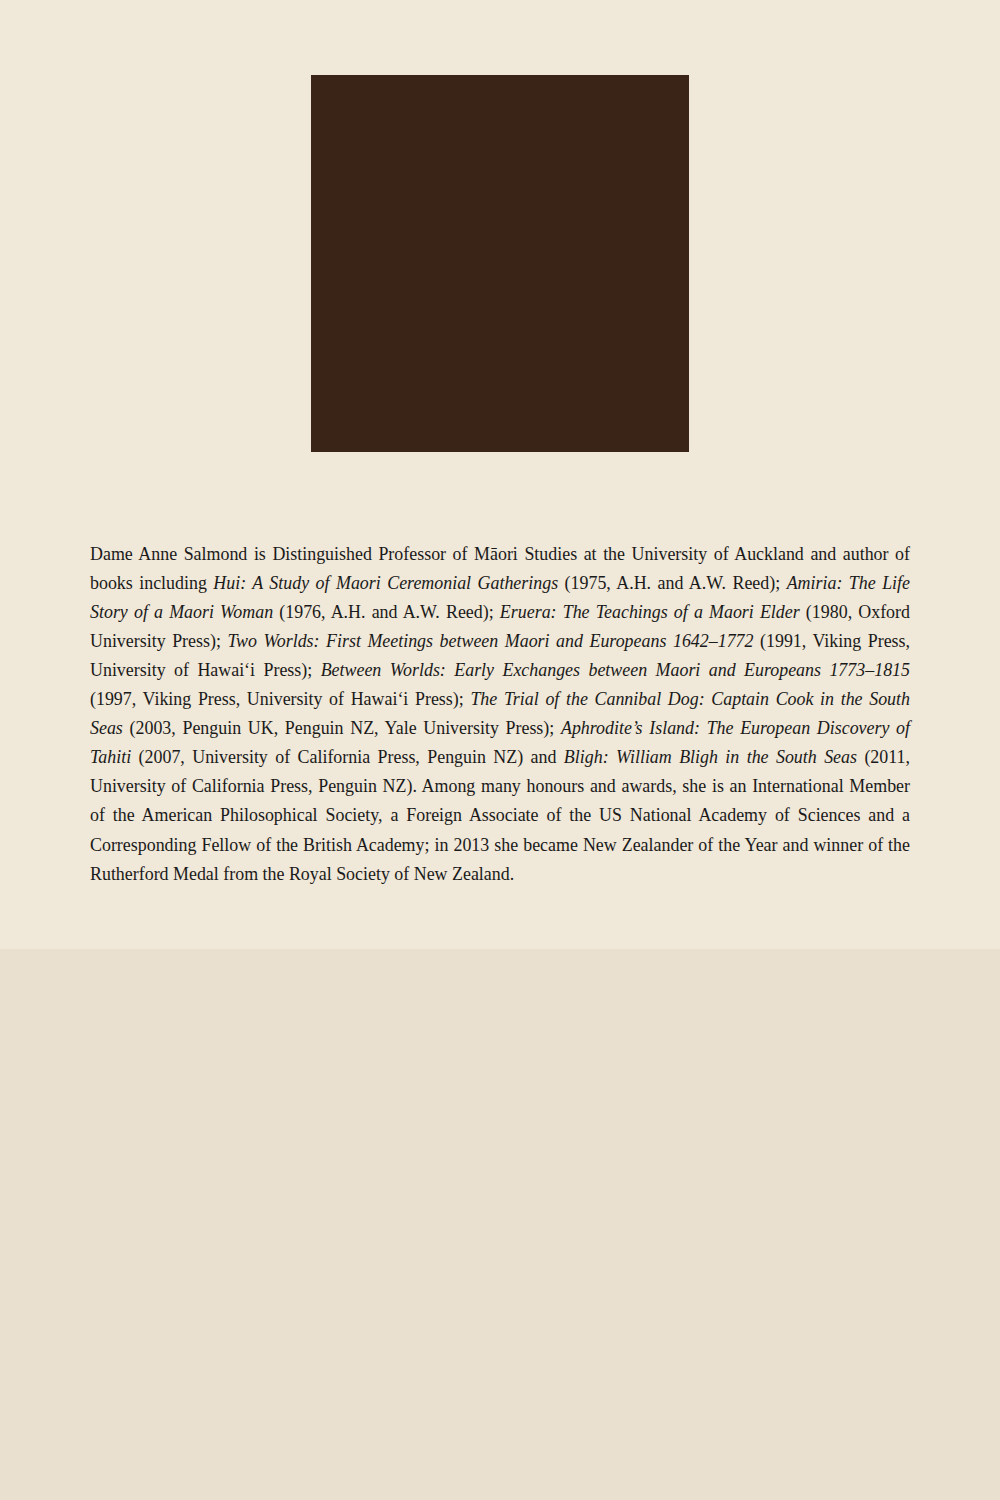Jane Ussher
Dame Anne Salmond is Distinguished Professor of Māori Studies at the University of Auckland and author of books including Hui: A Study of Maori Ceremonial Gatherings (1975, A.H. and A.W. Reed); Amiria: The Life Story of a Maori Woman (1976, A.H. and A.W. Reed); Eruera: The Teachings of a Maori Elder (1980, Oxford University Press); Two Worlds: First Meetings between Maori and Europeans 1642–1772 (1991, Viking Press, University of Hawai‘i Press); Between Worlds: Early Exchanges between Maori and Europeans 1773–1815 (1997, Viking Press, University of Hawai‘i Press); The Trial of the Cannibal Dog: Captain Cook in the South Seas (2003, Penguin UK, Penguin NZ, Yale University Press); Aphrodite’s Island: The European Discovery of Tahiti (2007, University of California Press, Penguin NZ) and Bligh: William Bligh in the South Seas (2011, University of California Press, Penguin NZ). Among many honours and awards, she is an International Member of the American Philosophical Society, a Foreign Associate of the US National Academy of Sciences and a Corresponding Fellow of the British Academy; in 2013 she became New Zealander of the Year and winner of the Rutherford Medal from the Royal Society of New Zealand.